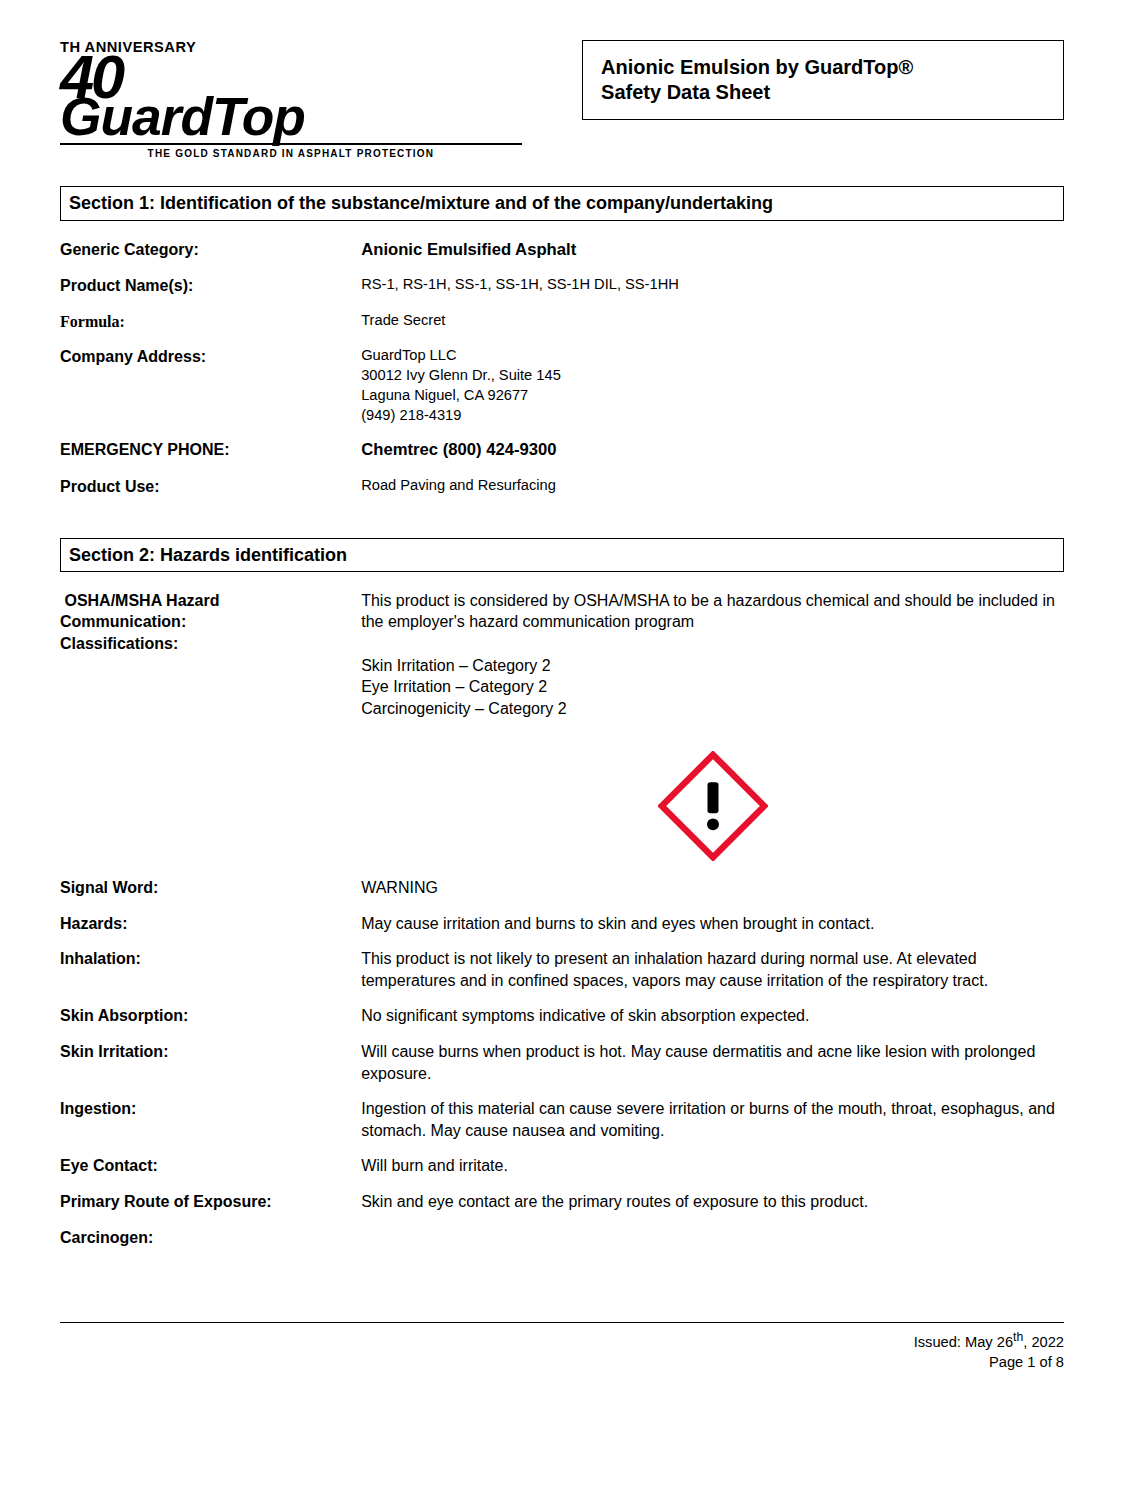TH ANNIVERSARY
40
GuardTop
THE GOLD STANDARD IN ASPHALT PROTECTION
Anionic Emulsion by GuardTop®
Safety Data Sheet
Section 1: Identification of the substance/mixture and of the company/undertaking
| Generic Category: | Anionic Emulsified Asphalt |
| Product Name(s): | RS-1, RS-1H, SS-1, SS-1H, SS-1H DIL, SS-1HH |
| Formula: | Trade Secret |
| Company Address: | GuardTop LLC 30012 Ivy Glenn Dr., Suite 145 Laguna Niguel, CA 92677 (949) 218-4319 |
| EMERGENCY PHONE: | Chemtrec (800) 424-9300 |
| Product Use: | Road Paving and Resurfacing |
Section 2: Hazards identification
| OSHA/MSHA Hazard Communication: Classifications: | This product is considered by OSHA/MSHA to be a hazardous chemical and should be included in the employer's hazard communication program Skin Irritation – Category 2 Eye Irritation – Category 2 Carcinogenicity – Category 2 |
| Signal Word: | WARNING |
| Hazards: | May cause irritation and burns to skin and eyes when brought in contact. |
| Inhalation: | This product is not likely to present an inhalation hazard during normal use. At elevated temperatures and in confined spaces, vapors may cause irritation of the respiratory tract. |
| Skin Absorption: | No significant symptoms indicative of skin absorption expected. |
| Skin Irritation: | Will cause burns when product is hot. May cause dermatitis and acne like lesion with prolonged exposure. |
| Ingestion: | Ingestion of this material can cause severe irritation or burns of the mouth, throat, esophagus, and stomach. May cause nausea and vomiting. |
| Eye Contact: | Will burn and irritate. |
| Primary Route of Exposure: | Skin and eye contact are the primary routes of exposure to this product. |
| Carcinogen: | |
Issued: May 26th, 2022
Page 1 of 8